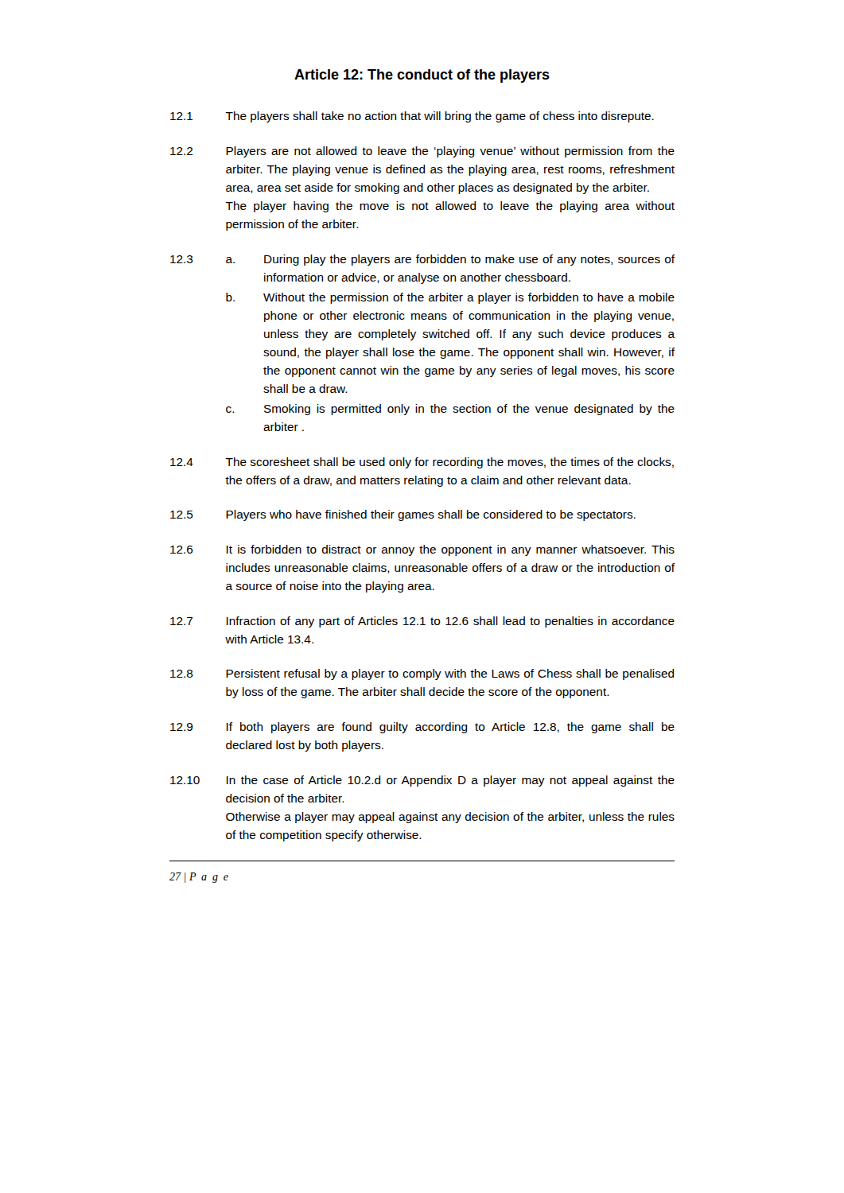Article 12: The conduct of the players
12.1
The players shall take no action that will bring the game of chess into disrepute.
12.2
Players are not allowed to leave the ‘playing venue’ without permission from the arbiter. The playing venue is defined as the playing area, rest rooms, refreshment area, area set aside for smoking and other places as designated by the arbiter.
The player having the move is not allowed to leave the playing area without permission of the arbiter.
12.3
a.
During play the players are forbidden to make use of any notes, sources of information or advice, or analyse on another chessboard.
b.
Without the permission of the arbiter a player is forbidden to have a mobile phone or other electronic means of communication in the playing venue, unless they are completely switched off. If any such device produces a sound, the player shall lose the game. The opponent shall win. However, if the opponent cannot win the game by any series of legal moves, his score shall be a draw.
c.
Smoking is permitted only in the section of the venue designated by the arbiter .
12.4
The scoresheet shall be used only for recording the moves, the times of the clocks, the offers of a draw, and matters relating to a claim and other relevant data.
12.5
Players who have finished their games shall be considered to be spectators.
12.6
It is forbidden to distract or annoy the opponent in any manner whatsoever. This includes unreasonable claims, unreasonable offers of a draw or the introduction of a source of noise into the playing area.
12.7
Infraction of any part of Articles 12.1 to 12.6 shall lead to penalties in accordance with Article 13.4.
12.8
Persistent refusal by a player to comply with the Laws of Chess shall be penalised by loss of the game. The arbiter shall decide the score of the opponent.
12.9
If both players are found guilty according to Article 12.8, the game shall be declared lost by both players.
12.10
In the case of Article 10.2.d or Appendix D a player may not appeal against the decision of the arbiter.
Otherwise a player may appeal against any decision of the arbiter, unless the rules of the competition specify otherwise.
27 | P a g e